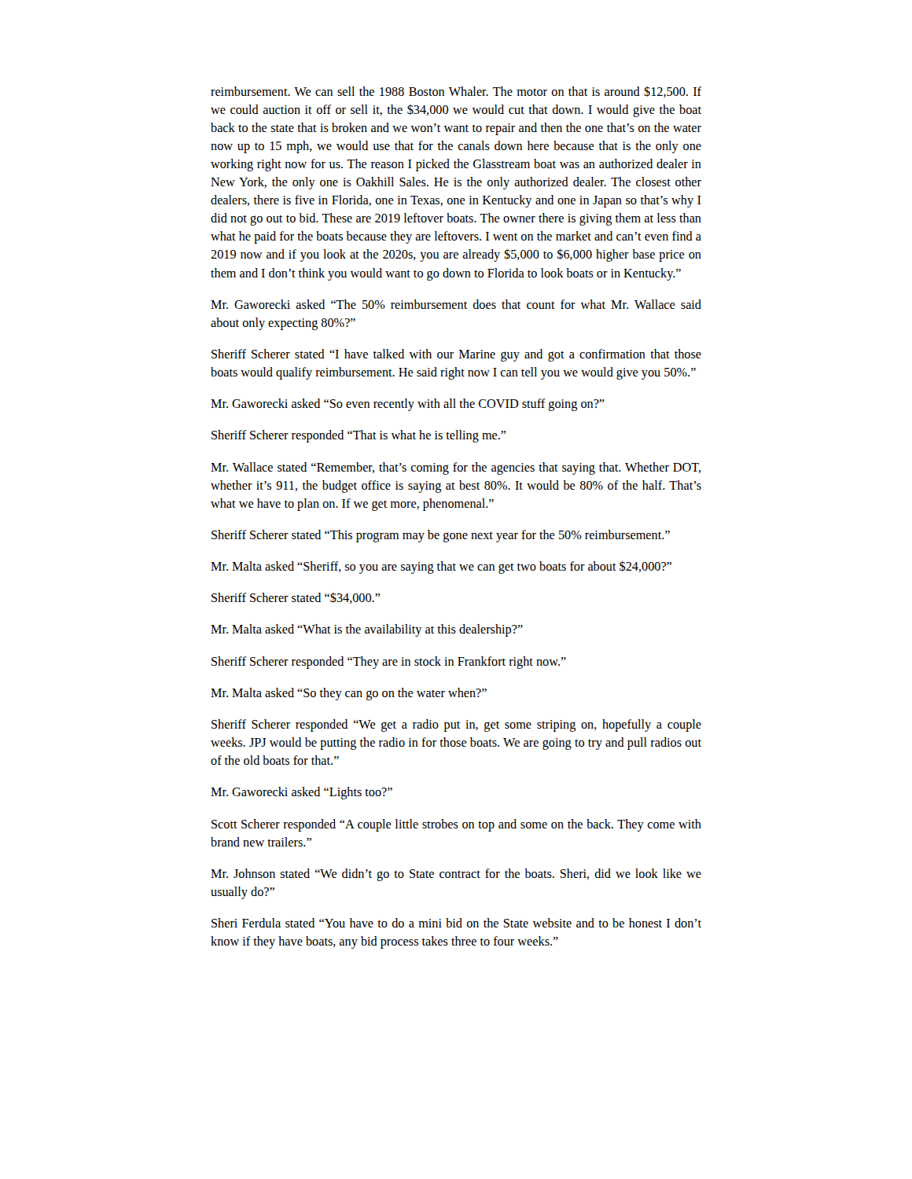reimbursement. We can sell the 1988 Boston Whaler. The motor on that is around $12,500. If we could auction it off or sell it, the $34,000 we would cut that down. I would give the boat back to the state that is broken and we won’t want to repair and then the one that’s on the water now up to 15 mph, we would use that for the canals down here because that is the only one working right now for us. The reason I picked the Glasstream boat was an authorized dealer in New York, the only one is Oakhill Sales. He is the only authorized dealer. The closest other dealers, there is five in Florida, one in Texas, one in Kentucky and one in Japan so that’s why I did not go out to bid. These are 2019 leftover boats. The owner there is giving them at less than what he paid for the boats because they are leftovers. I went on the market and can’t even find a 2019 now and if you look at the 2020s, you are already $5,000 to $6,000 higher base price on them and I don’t think you would want to go down to Florida to look boats or in Kentucky.”
Mr. Gaworecki asked “The 50% reimbursement does that count for what Mr. Wallace said about only expecting 80%?”
Sheriff Scherer stated “I have talked with our Marine guy and got a confirmation that those boats would qualify reimbursement. He said right now I can tell you we would give you 50%.”
Mr. Gaworecki asked “So even recently with all the COVID stuff going on?”
Sheriff Scherer responded “That is what he is telling me.”
Mr. Wallace stated “Remember, that’s coming for the agencies that saying that. Whether DOT, whether it’s 911, the budget office is saying at best 80%. It would be 80% of the half. That’s what we have to plan on. If we get more, phenomenal.”
Sheriff Scherer stated “This program may be gone next year for the 50% reimbursement.”
Mr. Malta asked “Sheriff, so you are saying that we can get two boats for about $24,000?”
Sheriff Scherer stated “$34,000.”
Mr. Malta asked “What is the availability at this dealership?”
Sheriff Scherer responded “They are in stock in Frankfort right now.”
Mr. Malta asked “So they can go on the water when?”
Sheriff Scherer responded “We get a radio put in, get some striping on, hopefully a couple weeks. JPJ would be putting the radio in for those boats. We are going to try and pull radios out of the old boats for that.”
Mr. Gaworecki asked “Lights too?”
Scott Scherer responded “A couple little strobes on top and some on the back. They come with brand new trailers.”
Mr. Johnson stated “We didn’t go to State contract for the boats. Sheri, did we look like we usually do?”
Sheri Ferdula stated “You have to do a mini bid on the State website and to be honest I don’t know if they have boats, any bid process takes three to four weeks.”